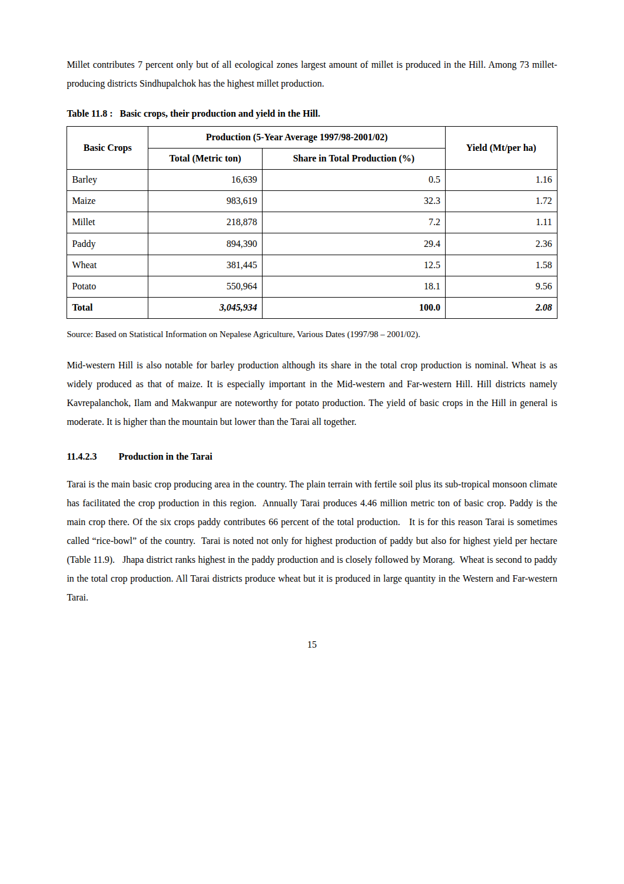Millet contributes 7 percent only but of all ecological zones largest amount of millet is produced in the Hill. Among 73 millet-producing districts Sindhupalchok has the highest millet production.
Table 11.8 : Basic crops, their production and yield in the Hill.
| Basic Crops | Production (5-Year Average 1997/98-2001/02) | Yield (Mt/per ha) |
| --- | --- | --- |
| Total (Metric ton) | Share in Total Production (%) |
| Barley | 16,639 | 0.5 | 1.16 |
| Maize | 983,619 | 32.3 | 1.72 |
| Millet | 218,878 | 7.2 | 1.11 |
| Paddy | 894,390 | 29.4 | 2.36 |
| Wheat | 381,445 | 12.5 | 1.58 |
| Potato | 550,964 | 18.1 | 9.56 |
| Total | 3,045,934 | 100.0 | 2.08 |
Source: Based on Statistical Information on Nepalese Agriculture, Various Dates (1997/98 – 2001/02).
Mid-western Hill is also notable for barley production although its share in the total crop production is nominal. Wheat is as widely produced as that of maize. It is especially important in the Mid-western and Far-western Hill. Hill districts namely Kavrepalanchok, Ilam and Makwanpur are noteworthy for potato production. The yield of basic crops in the Hill in general is moderate. It is higher than the mountain but lower than the Tarai all together.
11.4.2.3 Production in the Tarai
Tarai is the main basic crop producing area in the country. The plain terrain with fertile soil plus its sub-tropical monsoon climate has facilitated the crop production in this region. Annually Tarai produces 4.46 million metric ton of basic crop. Paddy is the main crop there. Of the six crops paddy contributes 66 percent of the total production. It is for this reason Tarai is sometimes called “rice-bowl” of the country. Tarai is noted not only for highest production of paddy but also for highest yield per hectare (Table 11.9). Jhapa district ranks highest in the paddy production and is closely followed by Morang. Wheat is second to paddy in the total crop production. All Tarai districts produce wheat but it is produced in large quantity in the Western and Far-western Tarai.
15